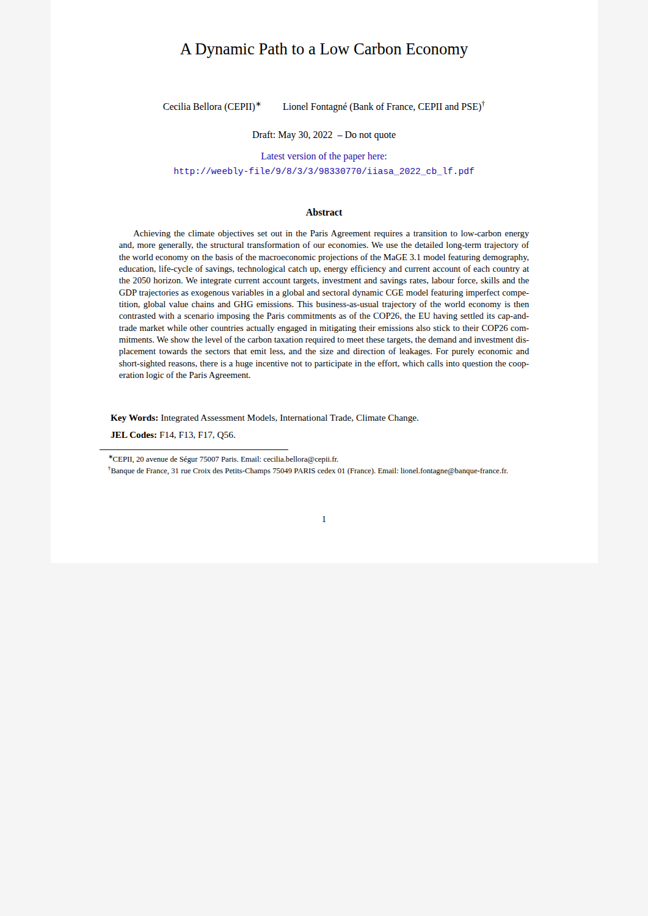A Dynamic Path to a Low Carbon Economy
Cecilia Bellora (CEPII)∗ Lionel Fontagné (Bank of France, CEPII and PSE)†
Draft: May 30, 2022 – Do not quote
Latest version of the paper here:
http://weebly-file/9/8/3/3/98330770/iiasa_2022_cb_lf.pdf
Abstract
Achieving the climate objectives set out in the Paris Agreement requires a transition to low-carbon energy and, more generally, the structural transformation of our economies. We use the detailed long-term trajectory of the world economy on the basis of the macroeconomic projections of the MaGE 3.1 model featuring demography, education, life-cycle of savings, technological catch up, energy efficiency and current account of each country at the 2050 horizon. We integrate current account targets, investment and savings rates, labour force, skills and the GDP trajectories as exogenous variables in a global and sectoral dynamic CGE model featuring imperfect competition, global value chains and GHG emissions. This business-as-usual trajectory of the world economy is then contrasted with a scenario imposing the Paris commitments as of the COP26, the EU having settled its cap-and-trade market while other countries actually engaged in mitigating their emissions also stick to their COP26 commitments. We show the level of the carbon taxation required to meet these targets, the demand and investment displacement towards the sectors that emit less, and the size and direction of leakages. For purely economic and short-sighted reasons, there is a huge incentive not to participate in the effort, which calls into question the cooperation logic of the Paris Agreement.
Key Words: Integrated Assessment Models, International Trade, Climate Change.
JEL Codes: F14, F13, F17, Q56.
∗CEPII, 20 avenue de Ségur 75007 Paris. Email: cecilia.bellora@cepii.fr.
†Banque de France, 31 rue Croix des Petits-Champs 75049 PARIS cedex 01 (France). Email: lionel.fontagne@banque-france.fr.
1